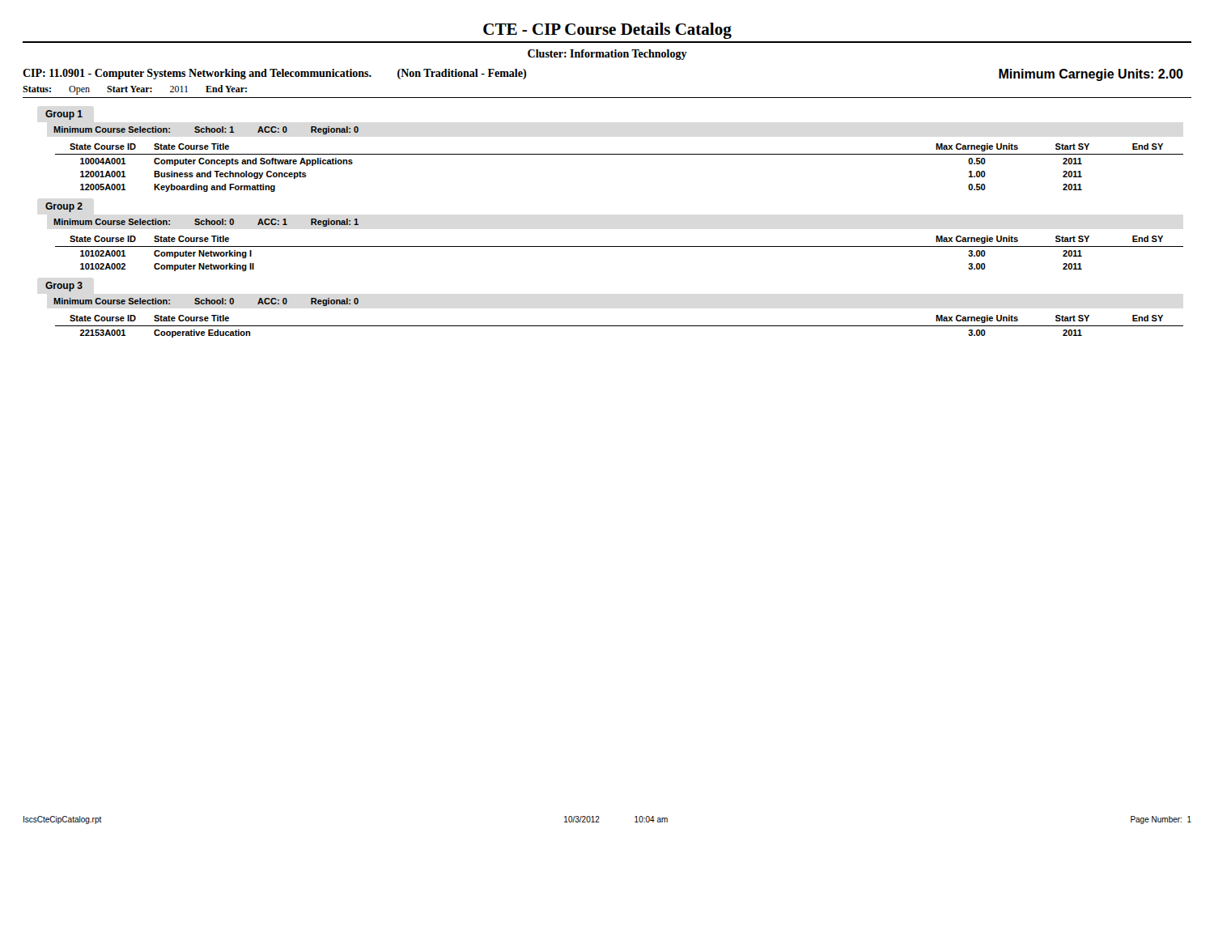CTE - CIP Course Details Catalog
Cluster: Information Technology
CIP: 11.0901 - Computer Systems Networking and Telecommunications. (Non Traditional - Female)
Status: Open Start Year: 2011 End Year:
Minimum Carnegie Units: 2.00
Group 1
Minimum Course Selection: School: 1 ACC: 0 Regional: 0
| State Course ID | State Course Title | Max Carnegie Units | Start SY | End SY |
| --- | --- | --- | --- | --- |
| 10004A001 | Computer Concepts and Software Applications | 0.50 | 2011 | |
| 12001A001 | Business and Technology Concepts | 1.00 | 2011 | |
| 12005A001 | Keyboarding and Formatting | 0.50 | 2011 | |
Group 2
Minimum Course Selection: School: 0 ACC: 1 Regional: 1
| State Course ID | State Course Title | Max Carnegie Units | Start SY | End SY |
| --- | --- | --- | --- | --- |
| 10102A001 | Computer Networking I | 3.00 | 2011 | |
| 10102A002 | Computer Networking II | 3.00 | 2011 | |
Group 3
Minimum Course Selection: School: 0 ACC: 0 Regional: 0
| State Course ID | State Course Title | Max Carnegie Units | Start SY | End SY |
| --- | --- | --- | --- | --- |
| 22153A001 | Cooperative Education | 3.00 | 2011 | |
IscsCteCipCatalog.rpt
10/3/2012 10:04 am
Page Number: 1